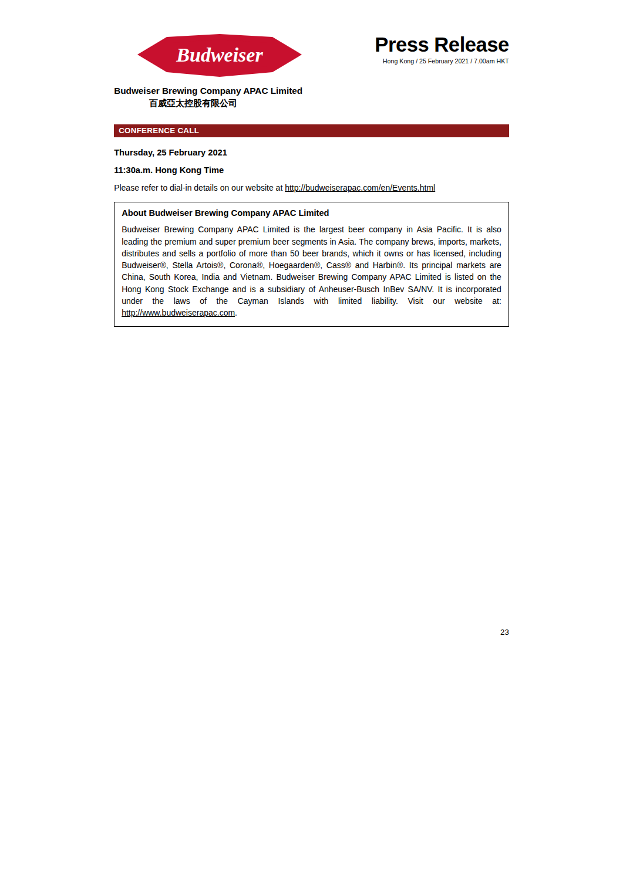Budweiser
Budweiser Brewing Company APAC Limited 百威亞太控股有限公司
Press Release
Hong Kong / 25 February 2021 / 7.00am HKT
CONFERENCE CALL
Thursday, 25 February 2021
11:30a.m. Hong Kong Time
Please refer to dial-in details on our website at http://budweiserapac.com/en/Events.html
About Budweiser Brewing Company APAC Limited
Budweiser Brewing Company APAC Limited is the largest beer company in Asia Pacific. It is also leading the premium and super premium beer segments in Asia. The company brews, imports, markets, distributes and sells a portfolio of more than 50 beer brands, which it owns or has licensed, including Budweiser®, Stella Artois®, Corona®, Hoegaarden®, Cass® and Harbin®. Its principal markets are China, South Korea, India and Vietnam. Budweiser Brewing Company APAC Limited is listed on the Hong Kong Stock Exchange and is a subsidiary of Anheuser-Busch InBev SA/NV. It is incorporated under the laws of the Cayman Islands with limited liability. Visit our website at: http://www.budweiserapac.com.
23